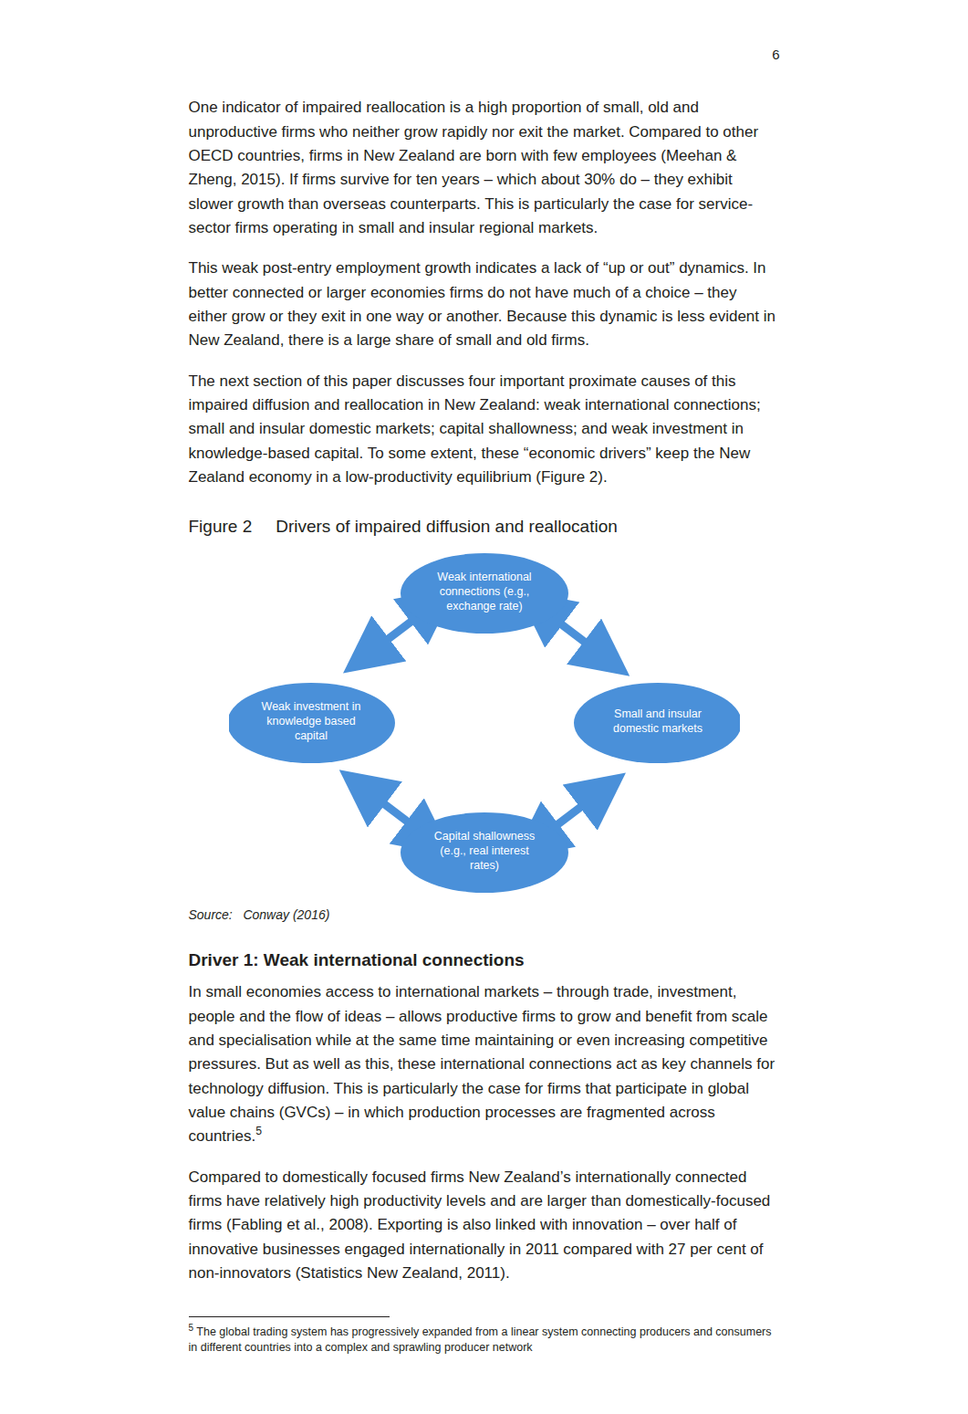6
One indicator of impaired reallocation is a high proportion of small, old and unproductive firms who neither grow rapidly nor exit the market. Compared to other OECD countries, firms in New Zealand are born with few employees (Meehan & Zheng, 2015). If firms survive for ten years – which about 30% do – they exhibit slower growth than overseas counterparts. This is particularly the case for service-sector firms operating in small and insular regional markets.
This weak post-entry employment growth indicates a lack of “up or out” dynamics. In better connected or larger economies firms do not have much of a choice – they either grow or they exit in one way or another. Because this dynamic is less evident in New Zealand, there is a large share of small and old firms.
The next section of this paper discusses four important proximate causes of this impaired diffusion and reallocation in New Zealand: weak international connections; small and insular domestic markets; capital shallowness; and weak investment in knowledge-based capital. To some extent, these “economic drivers” keep the New Zealand economy in a low-productivity equilibrium (Figure 2).
Figure 2 Drivers of impaired diffusion and reallocation
Weak international connections (e.g., exchange rate) Small and insular domestic markets Capital shallowness (e.g., real interest rates) Weak investment in knowledge based capital
Source: Conway (2016)
Driver 1: Weak international connections
In small economies access to international markets – through trade, investment, people and the flow of ideas – allows productive firms to grow and benefit from scale and specialisation while at the same time maintaining or even increasing competitive pressures. But as well as this, these international connections act as key channels for technology diffusion. This is particularly the case for firms that participate in global value chains (GVCs) – in which production processes are fragmented across countries.5
Compared to domestically focused firms New Zealand’s internationally connected firms have relatively high productivity levels and are larger than domestically-focused firms (Fabling et al., 2008). Exporting is also linked with innovation – over half of innovative businesses engaged internationally in 2011 compared with 27 per cent of non-innovators (Statistics New Zealand, 2011).
5 The global trading system has progressively expanded from a linear system connecting producers and consumers in different countries into a complex and sprawling producer network